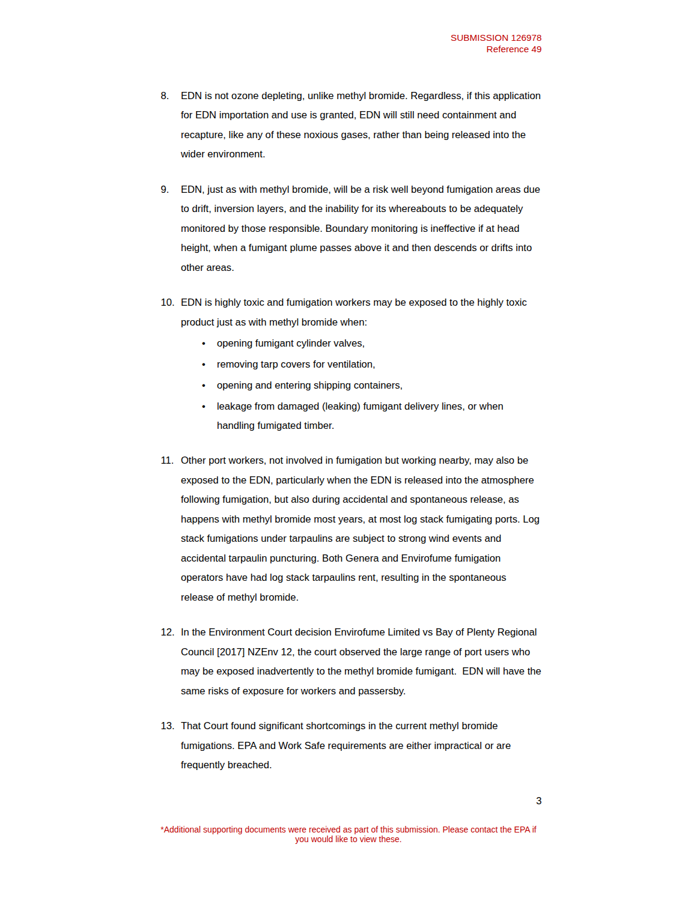SUBMISSION 126978
Reference 49
EDN is not ozone depleting, unlike methyl bromide. Regardless, if this application for EDN importation and use is granted, EDN will still need containment and recapture, like any of these noxious gases, rather than being released into the wider environment.
EDN, just as with methyl bromide, will be a risk well beyond fumigation areas due to drift, inversion layers, and the inability for its whereabouts to be adequately monitored by those responsible. Boundary monitoring is ineffective if at head height, when a fumigant plume passes above it and then descends or drifts into other areas.
EDN is highly toxic and fumigation workers may be exposed to the highly toxic product just as with methyl bromide when:
opening fumigant cylinder valves,
removing tarp covers for ventilation,
opening and entering shipping containers,
leakage from damaged (leaking) fumigant delivery lines, or when handling fumigated timber.
Other port workers, not involved in fumigation but working nearby, may also be exposed to the EDN, particularly when the EDN is released into the atmosphere following fumigation, but also during accidental and spontaneous release, as happens with methyl bromide most years, at most log stack fumigating ports. Log stack fumigations under tarpaulins are subject to strong wind events and accidental tarpaulin puncturing. Both Genera and Envirofume fumigation operators have had log stack tarpaulins rent, resulting in the spontaneous release of methyl bromide.
In the Environment Court decision Envirofume Limited vs Bay of Plenty Regional Council [2017] NZEnv 12, the court observed the large range of port users who may be exposed inadvertently to the methyl bromide fumigant. EDN will have the same risks of exposure for workers and passersby.
That Court found significant shortcomings in the current methyl bromide fumigations. EPA and Work Safe requirements are either impractical or are frequently breached.
3
*Additional supporting documents were received as part of this submission. Please contact the EPA if you would like to view these.